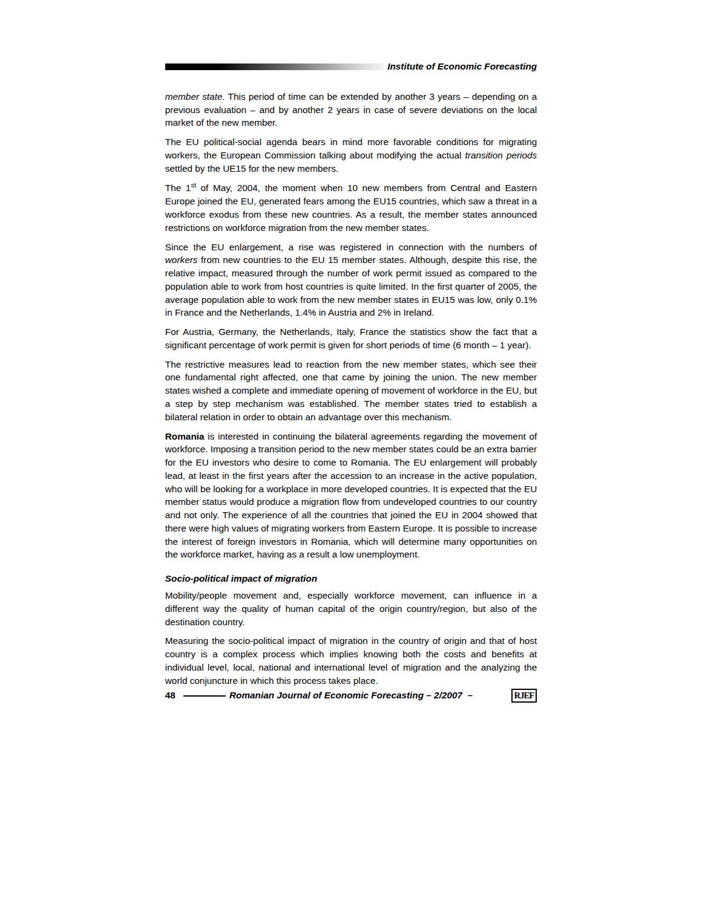Institute of Economic Forecasting
member state. This period of time can be extended by another 3 years – depending on a previous evaluation – and by another 2 years in case of severe deviations on the local market of the new member.
The EU political-social agenda bears in mind more favorable conditions for migrating workers, the European Commission talking about modifying the actual transition periods settled by the UE15 for the new members.
The 1st of May, 2004, the moment when 10 new members from Central and Eastern Europe joined the EU, generated fears among the EU15 countries, which saw a threat in a workforce exodus from these new countries. As a result, the member states announced restrictions on workforce migration from the new member states.
Since the EU enlargement, a rise was registered in connection with the numbers of workers from new countries to the EU 15 member states. Although, despite this rise, the relative impact, measured through the number of work permit issued as compared to the population able to work from host countries is quite limited. In the first quarter of 2005, the average population able to work from the new member states in EU15 was low, only 0.1% in France and the Netherlands, 1.4% in Austria and 2% in Ireland.
For Austria, Germany, the Netherlands, Italy, France the statistics show the fact that a significant percentage of work permit is given for short periods of time (6 month – 1 year).
The restrictive measures lead to reaction from the new member states, which see their one fundamental right affected, one that came by joining the union. The new member states wished a complete and immediate opening of movement of workforce in the EU, but a step by step mechanism was established. The member states tried to establish a bilateral relation in order to obtain an advantage over this mechanism.
Romania is interested in continuing the bilateral agreements regarding the movement of workforce. Imposing a transition period to the new member states could be an extra barrier for the EU investors who desire to come to Romania. The EU enlargement will probably lead, at least in the first years after the accession to an increase in the active population, who will be looking for a workplace in more developed countries. It is expected that the EU member status would produce a migration flow from undeveloped countries to our country and not only. The experience of all the countries that joined the EU in 2004 showed that there were high values of migrating workers from Eastern Europe. It is possible to increase the interest of foreign investors in Romania, which will determine many opportunities on the workforce market, having as a result a low unemployment.
Socio-political impact of migration
Mobility/people movement and, especially workforce movement, can influence in a different way the quality of human capital of the origin country/region, but also of the destination country.
Measuring the socio-political impact of migration in the country of origin and that of host country is a complex process which implies knowing both the costs and benefits at individual level, local, national and international level of migration and the analyzing the world conjuncture in which this process takes place.
48
Romanian Journal of Economic Forecasting – 2/2007 –
RJEF